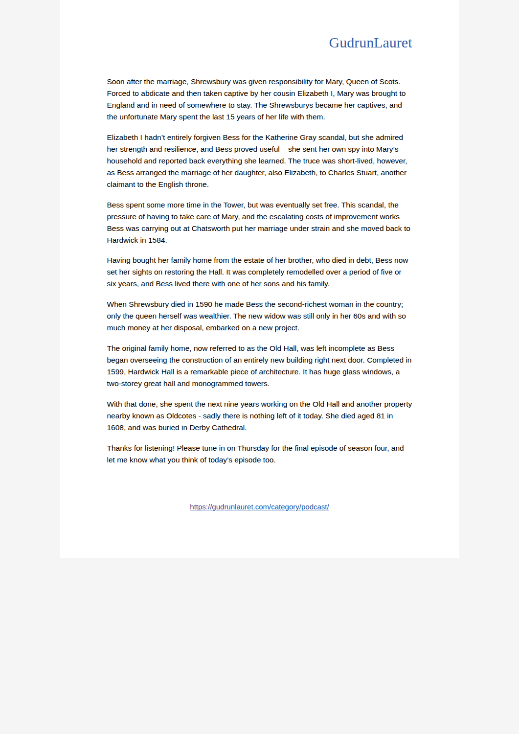GudrunLauret
Soon after the marriage, Shrewsbury was given responsibility for Mary, Queen of Scots. Forced to abdicate and then taken captive by her cousin Elizabeth I, Mary was brought to England and in need of somewhere to stay. The Shrewsburys became her captives, and the unfortunate Mary spent the last 15 years of her life with them.
Elizabeth I hadn’t entirely forgiven Bess for the Katherine Gray scandal, but she admired her strength and resilience, and Bess proved useful – she sent her own spy into Mary’s household and reported back everything she learned. The truce was short-lived, however, as Bess arranged the marriage of her daughter, also Elizabeth, to Charles Stuart, another claimant to the English throne.
Bess spent some more time in the Tower, but was eventually set free. This scandal, the pressure of having to take care of Mary, and the escalating costs of improvement works Bess was carrying out at Chatsworth put her marriage under strain and she moved back to Hardwick in 1584.
Having bought her family home from the estate of her brother, who died in debt, Bess now set her sights on restoring the Hall. It was completely remodelled over a period of five or six years, and Bess lived there with one of her sons and his family.
When Shrewsbury died in 1590 he made Bess the second-richest woman in the country; only the queen herself was wealthier. The new widow was still only in her 60s and with so much money at her disposal, embarked on a new project.
The original family home, now referred to as the Old Hall, was left incomplete as Bess began overseeing the construction of an entirely new building right next door. Completed in 1599, Hardwick Hall is a remarkable piece of architecture. It has huge glass windows, a two-storey great hall and monogrammed towers.
With that done, she spent the next nine years working on the Old Hall and another property nearby known as Oldcotes - sadly there is nothing left of it today. She died aged 81 in 1608, and was buried in Derby Cathedral.
Thanks for listening! Please tune in on Thursday for the final episode of season four, and let me know what you think of today’s episode too.
https://gudrunlauret.com/category/podcast/